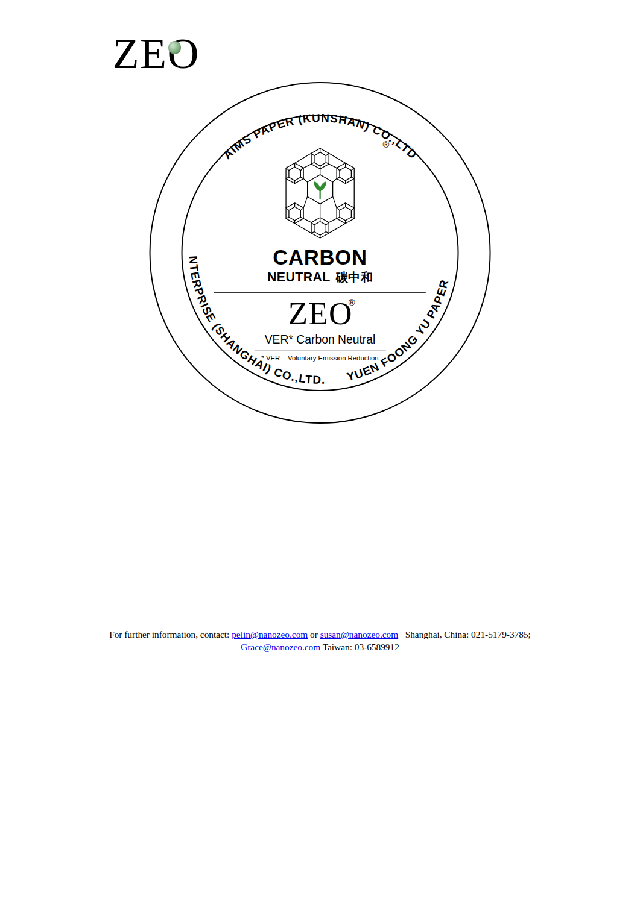ZE O
AIMS PAPER (KUNSHAN) CO.,LTD ENTERPRISE (SHANGHAI) CO.,LTD. YUEN FOONG YU PAPER
®
CARBON
NEUTRAL 碳中和
ZEO®
VER* Carbon Neutral
* VER = Voluntary Emission Reduction
For further information, contact: pelin@nanozeo.com or susan@nanozeo.com Shanghai, China: 021-5179-3785; Grace@nanozeo.com Taiwan: 03-6589912